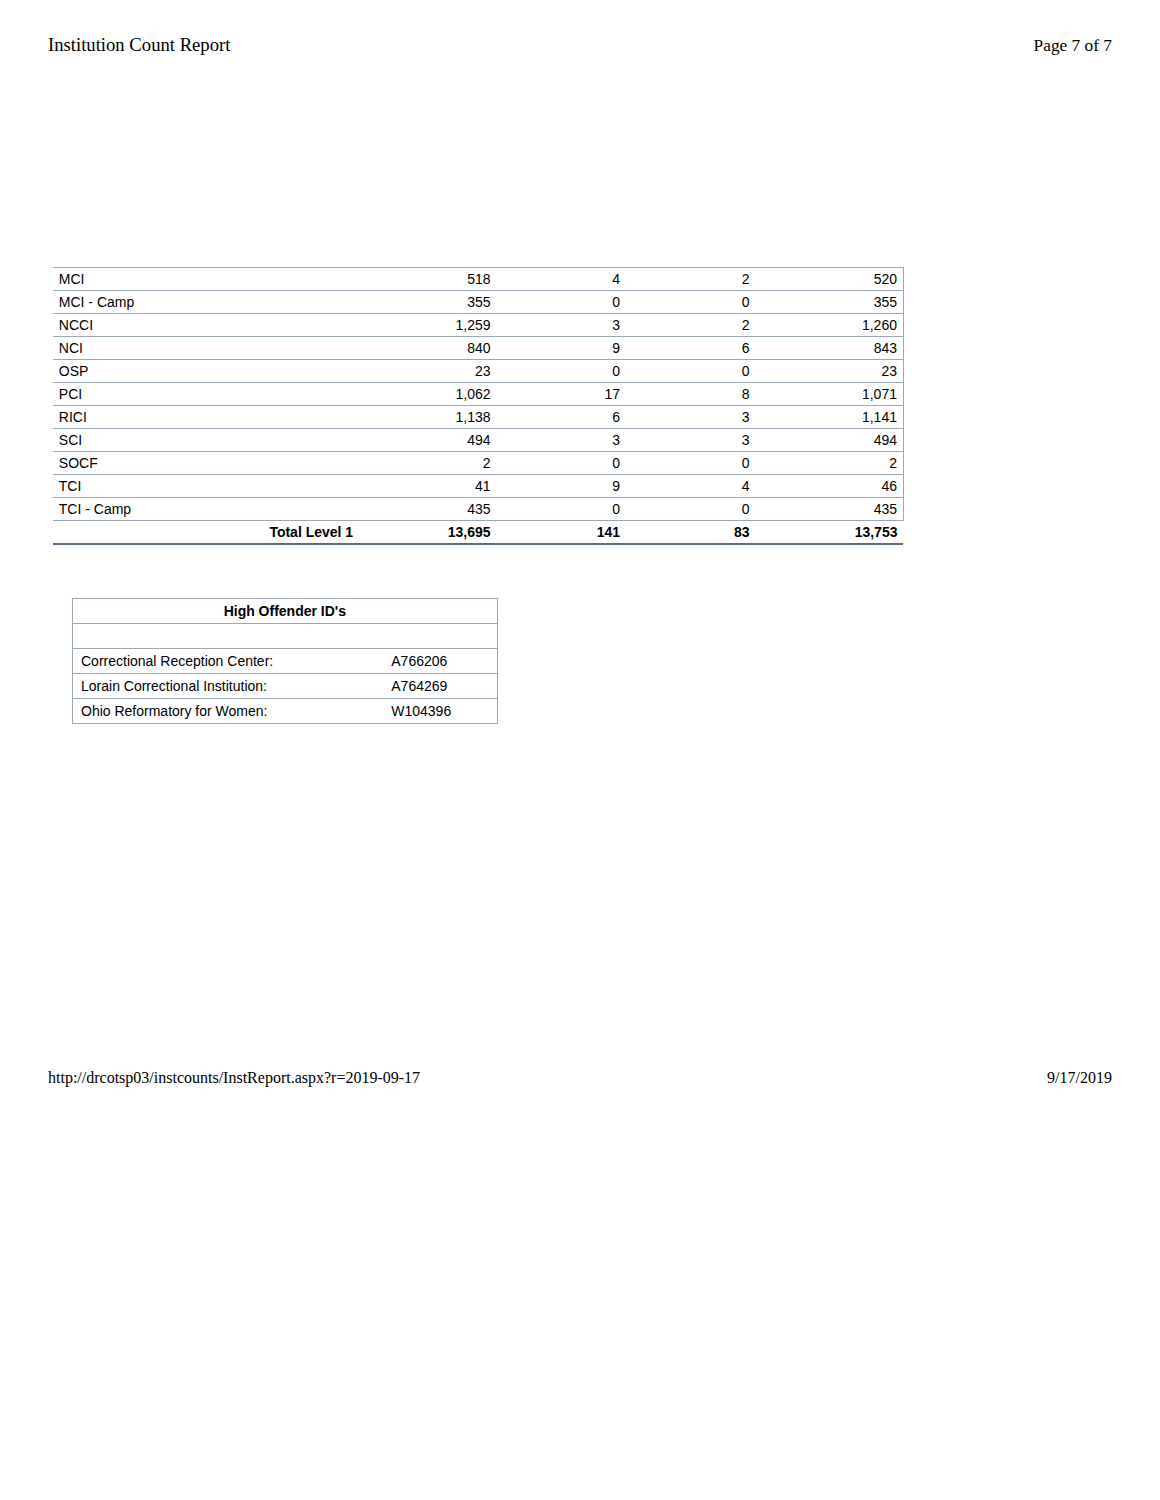Institution Count Report
Page 7 of 7
| MCI | 518 | 4 | 2 | 520 |
| MCI - Camp | 355 | 0 | 0 | 355 |
| NCCI | 1,259 | 3 | 2 | 1,260 |
| NCI | 840 | 9 | 6 | 843 |
| OSP | 23 | 0 | 0 | 23 |
| PCI | 1,062 | 17 | 8 | 1,071 |
| RICI | 1,138 | 6 | 3 | 1,141 |
| SCI | 494 | 3 | 3 | 494 |
| SOCF | 2 | 0 | 0 | 2 |
| TCI | 41 | 9 | 4 | 46 |
| TCI - Camp | 435 | 0 | 0 | 435 |
| Total Level 1 | 13,695 | 141 | 83 | 13,753 |
| High Offender ID's |
| --- |
| Correctional Reception Center: | A766206 |
| Lorain Correctional Institution: | A764269 |
| Ohio Reformatory for Women: | W104396 |
http://drcotsp03/instcounts/InstReport.aspx?r=2019-09-17
9/17/2019